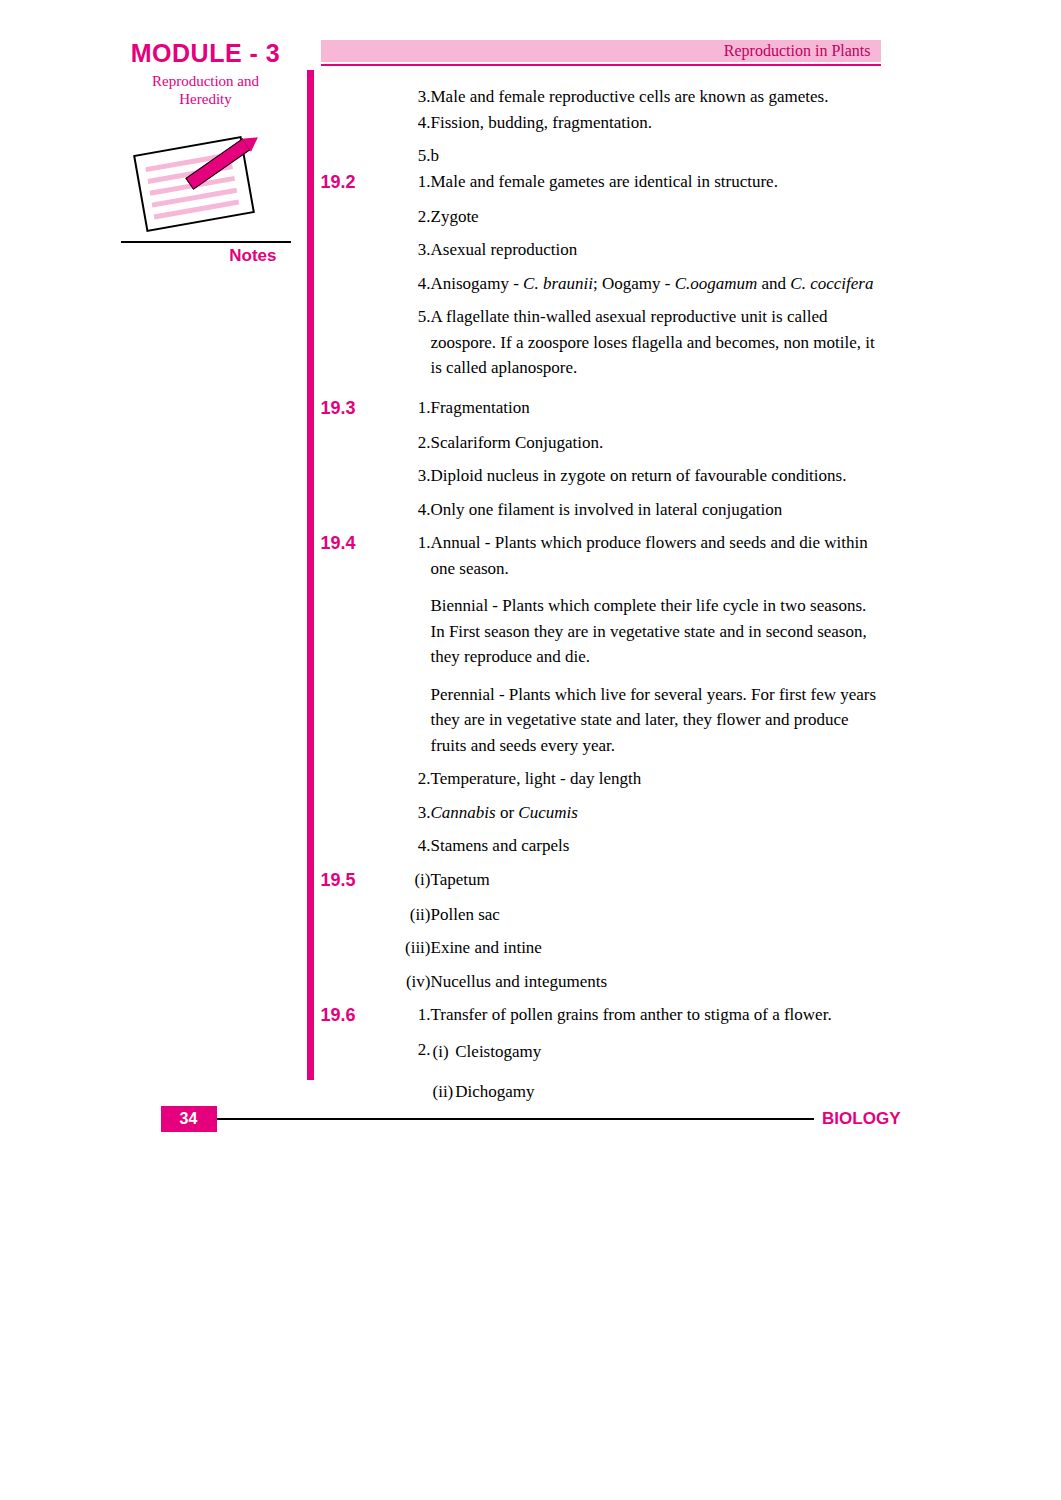MODULE - 3
Reproduction and
Heredity
Notes
Reproduction in Plants
| | 3. | Male and female reproductive cells are known as gametes. |
| | 4. | Fission, budding, fragmentation. |
| | 5. | b |
| 19.2 | 1. | Male and female gametes are identical in structure. |
| | 2. | Zygote |
| | 3. | Asexual reproduction |
| | 4. | Anisogamy - C. braunii ; Oogamy - C.oogamum and C. coccifera |
| | 5. | A flagellate thin-walled asexual reproductive unit is called zoospore. If a zoospore loses flagella and becomes, non motile, it is called aplanospore. |
| 19.3 | 1. | Fragmentation |
| | 2. | Scalariform Conjugation. |
| | 3. | Diploid nucleus in zygote on return of favourable conditions. |
| | 4. | Only one filament is involved in lateral conjugation |
| 19.4 | 1. | Annual - Plants which produce flowers and seeds and die within one season. Biennial - Plants which complete their life cycle in two seasons. In First season they are in vegetative state and in second season, they reproduce and die. Perennial - Plants which live for several years. For first few years they are in vegetative state and later, they flower and produce fruits and seeds every year. |
| | 2. | Temperature, light - day length |
| | 3. | Cannabis or Cucumis |
| | 4. | Stamens and carpels |
| 19.5 | (i) | Tapetum |
| | (ii) | Pollen sac |
| | (iii) | Exine and intine |
| | (iv) | Nucellus and integuments |
| 19.6 | 1. | Transfer of pollen grains from anther to stigma of a flower. |
| | 2. | / (i) / Cleistogamy / / (ii) / Dichogamy / |
34
BIOLOGY